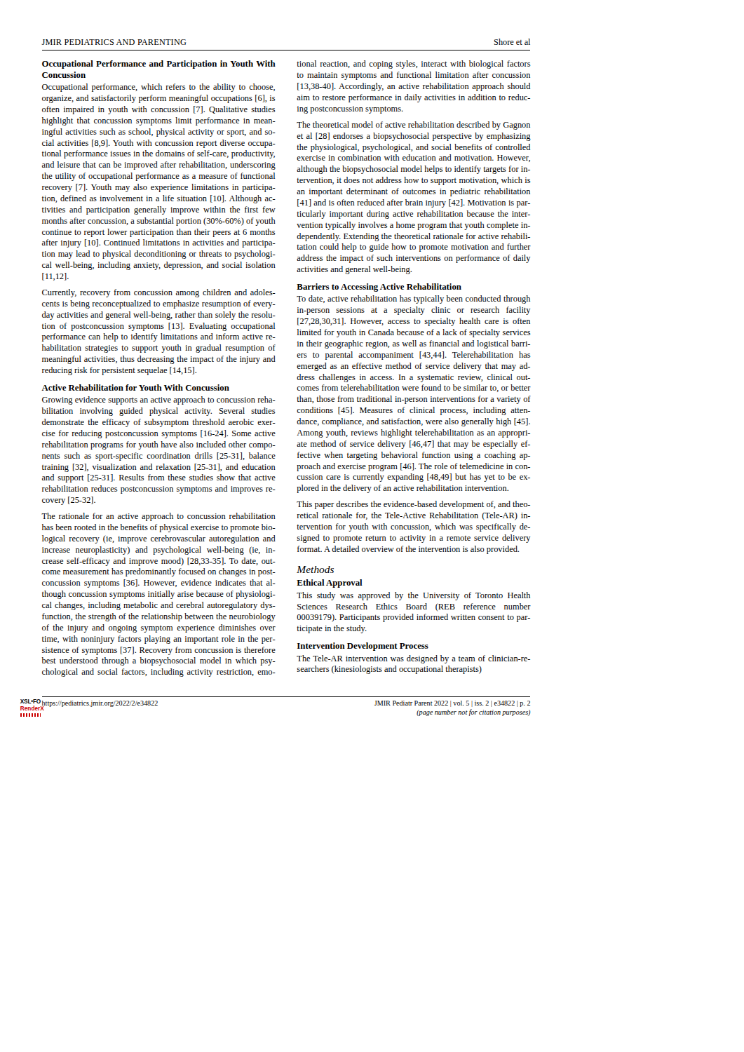JMIR PEDIATRICS AND PARENTING Shore et al
Occupational Performance and Participation in Youth With Concussion
Occupational performance, which refers to the ability to choose, organize, and satisfactorily perform meaningful occupations [6], is often impaired in youth with concussion [7]. Qualitative studies highlight that concussion symptoms limit performance in meaningful activities such as school, physical activity or sport, and social activities [8,9]. Youth with concussion report diverse occupational performance issues in the domains of self-care, productivity, and leisure that can be improved after rehabilitation, underscoring the utility of occupational performance as a measure of functional recovery [7]. Youth may also experience limitations in participation, defined as involvement in a life situation [10]. Although activities and participation generally improve within the first few months after concussion, a substantial portion (30%-60%) of youth continue to report lower participation than their peers at 6 months after injury [10]. Continued limitations in activities and participation may lead to physical deconditioning or threats to psychological well-being, including anxiety, depression, and social isolation [11,12].
Currently, recovery from concussion among children and adolescents is being reconceptualized to emphasize resumption of everyday activities and general well-being, rather than solely the resolution of postconcussion symptoms [13]. Evaluating occupational performance can help to identify limitations and inform active rehabilitation strategies to support youth in gradual resumption of meaningful activities, thus decreasing the impact of the injury and reducing risk for persistent sequelae [14,15].
Active Rehabilitation for Youth With Concussion
Growing evidence supports an active approach to concussion rehabilitation involving guided physical activity. Several studies demonstrate the efficacy of subsymptom threshold aerobic exercise for reducing postconcussion symptoms [16-24]. Some active rehabilitation programs for youth have also included other components such as sport-specific coordination drills [25-31], balance training [32], visualization and relaxation [25-31], and education and support [25-31]. Results from these studies show that active rehabilitation reduces postconcussion symptoms and improves recovery [25-32].
The rationale for an active approach to concussion rehabilitation has been rooted in the benefits of physical exercise to promote biological recovery (ie, improve cerebrovascular autoregulation and increase neuroplasticity) and psychological well-being (ie, increase self-efficacy and improve mood) [28,33-35]. To date, outcome measurement has predominantly focused on changes in postconcussion symptoms [36]. However, evidence indicates that although concussion symptoms initially arise because of physiological changes, including metabolic and cerebral autoregulatory dysfunction, the strength of the relationship between the neurobiology of the injury and ongoing symptom experience diminishes over time, with noninjury factors playing an important role in the persistence of symptoms [37]. Recovery from concussion is therefore best understood through a biopsychosocial model in which psychological and social factors, including activity restriction, emotional reaction, and coping styles, interact with biological factors to maintain symptoms and functional limitation after concussion [13,38-40]. Accordingly, an active rehabilitation approach should aim to restore performance in daily activities in addition to reducing postconcussion symptoms.
The theoretical model of active rehabilitation described by Gagnon et al [28] endorses a biopsychosocial perspective by emphasizing the physiological, psychological, and social benefits of controlled exercise in combination with education and motivation. However, although the biopsychosocial model helps to identify targets for intervention, it does not address how to support motivation, which is an important determinant of outcomes in pediatric rehabilitation [41] and is often reduced after brain injury [42]. Motivation is particularly important during active rehabilitation because the intervention typically involves a home program that youth complete independently. Extending the theoretical rationale for active rehabilitation could help to guide how to promote motivation and further address the impact of such interventions on performance of daily activities and general well-being.
Barriers to Accessing Active Rehabilitation
To date, active rehabilitation has typically been conducted through in-person sessions at a specialty clinic or research facility [27,28,30,31]. However, access to specialty health care is often limited for youth in Canada because of a lack of specialty services in their geographic region, as well as financial and logistical barriers to parental accompaniment [43,44]. Telerehabilitation has emerged as an effective method of service delivery that may address challenges in access. In a systematic review, clinical outcomes from telerehabilitation were found to be similar to, or better than, those from traditional in-person interventions for a variety of conditions [45]. Measures of clinical process, including attendance, compliance, and satisfaction, were also generally high [45]. Among youth, reviews highlight telerehabilitation as an appropriate method of service delivery [46,47] that may be especially effective when targeting behavioral function using a coaching approach and exercise program [46]. The role of telemedicine in concussion care is currently expanding [48,49] but has yet to be explored in the delivery of an active rehabilitation intervention.
This paper describes the evidence-based development of, and theoretical rationale for, the Tele-Active Rehabilitation (Tele-AR) intervention for youth with concussion, which was specifically designed to promote return to activity in a remote service delivery format. A detailed overview of the intervention is also provided.
Methods
Ethical Approval
This study was approved by the University of Toronto Health Sciences Research Ethics Board (REB reference number 00039179). Participants provided informed written consent to participate in the study.
Intervention Development Process
The Tele-AR intervention was designed by a team of clinician-researchers (kinesiologists and occupational therapists)
XSL•FO
RenderX
https://pediatrics.jmir.org/2022/2/e34822 JMIR Pediatr Parent 2022 | vol. 5 | iss. 2 | e34822 | p. 2
(page number not for citation purposes)